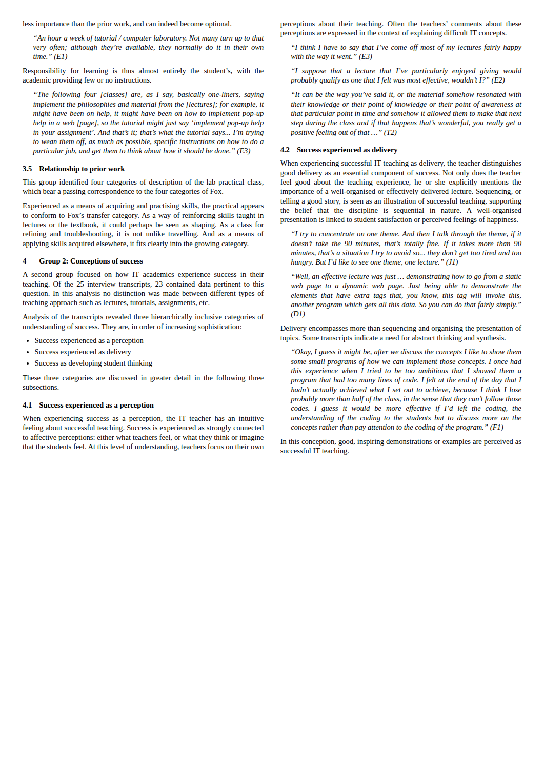less importance than the prior work, and can indeed become optional.
“An hour a week of tutorial / computer laboratory. Not many turn up to that very often; although they’re available, they normally do it in their own time.” (E1)
Responsibility for learning is thus almost entirely the student’s, with the academic providing few or no instructions.
“The following four [classes] are, as I say, basically one-liners, saying implement the philosophies and material from the [lectures]; for example, it might have been on help, it might have been on how to implement pop-up help in a web [page], so the tutorial might just say ‘implement pop-up help in your assignment’. And that’s it; that’s what the tutorial says... I’m trying to wean them off, as much as possible, specific instructions on how to do a particular job, and get them to think about how it should be done.” (E3)
3.5 Relationship to prior work
This group identified four categories of description of the lab practical class, which bear a passing correspondence to the four categories of Fox.
Experienced as a means of acquiring and practising skills, the practical appears to conform to Fox’s transfer category. As a way of reinforcing skills taught in lectures or the textbook, it could perhaps be seen as shaping. As a class for refining and troubleshooting, it is not unlike travelling. And as a means of applying skills acquired elsewhere, it fits clearly into the growing category.
4 Group 2: Conceptions of success
A second group focused on how IT academics experience success in their teaching. Of the 25 interview transcripts, 23 contained data pertinent to this question. In this analysis no distinction was made between different types of teaching approach such as lectures, tutorials, assignments, etc.
Analysis of the transcripts revealed three hierarchically inclusive categories of understanding of success. They are, in order of increasing sophistication:
Success experienced as a perception
Success experienced as delivery
Success as developing student thinking
These three categories are discussed in greater detail in the following three subsections.
4.1 Success experienced as a perception
When experiencing success as a perception, the IT teacher has an intuitive feeling about successful teaching. Success is experienced as strongly connected to affective perceptions: either what teachers feel, or what they think or imagine that the students feel. At this level of understanding, teachers focus on their own perceptions about their teaching. Often the teachers’ comments about these perceptions are expressed in the context of explaining difficult IT concepts.
“I think I have to say that I’ve come off most of my lectures fairly happy with the way it went.” (E3)
“I suppose that a lecture that I’ve particularly enjoyed giving would probably qualify as one that I felt was most effective, wouldn’t I?” (E2)
“It can be the way you’ve said it, or the material somehow resonated with their knowledge or their point of knowledge or their point of awareness at that particular point in time and somehow it allowed them to make that next step during the class and if that happens that’s wonderful, you really get a positive feeling out of that …” (T2)
4.2 Success experienced as delivery
When experiencing successful IT teaching as delivery, the teacher distinguishes good delivery as an essential component of success. Not only does the teacher feel good about the teaching experience, he or she explicitly mentions the importance of a well-organised or effectively delivered lecture. Sequencing, or telling a good story, is seen as an illustration of successful teaching, supporting the belief that the discipline is sequential in nature. A well-organised presentation is linked to student satisfaction or perceived feelings of happiness.
“I try to concentrate on one theme. And then I talk through the theme, if it doesn’t take the 90 minutes, that’s totally fine. If it takes more than 90 minutes, that’s a situation I try to avoid so... they don’t get too tired and too hungry. But I’d like to see one theme, one lecture.” (J1)
“Well, an effective lecture was just … demonstrating how to go from a static web page to a dynamic web page. Just being able to demonstrate the elements that have extra tags that, you know, this tag will invoke this, another program which gets all this data. So you can do that fairly simply.” (D1)
Delivery encompasses more than sequencing and organising the presentation of topics. Some transcripts indicate a need for abstract thinking and synthesis.
“Okay, I guess it might be, after we discuss the concepts I like to show them some small programs of how we can implement those concepts. I once had this experience when I tried to be too ambitious that I showed them a program that had too many lines of code. I felt at the end of the day that I hadn’t actually achieved what I set out to achieve, because I think I lose probably more than half of the class, in the sense that they can’t follow those codes. I guess it would be more effective if I’d left the coding, the understanding of the coding to the students but to discuss more on the concepts rather than pay attention to the coding of the program.” (F1)
In this conception, good, inspiring demonstrations or examples are perceived as successful IT teaching.